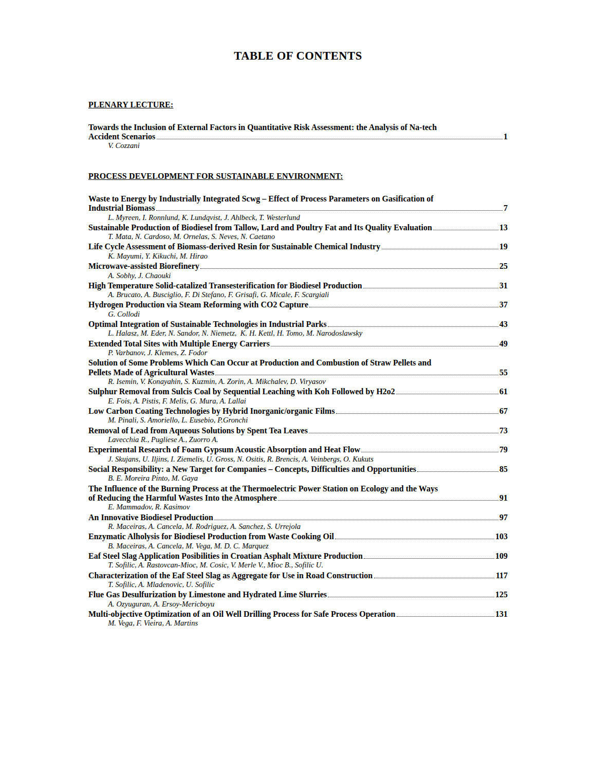TABLE OF CONTENTS
Plenary Lecture:
Towards the Inclusion of External Factors in Quantitative Risk Assessment: the Analysis of Na-tech
Accident Scenarios 1
V. Cozzani
Process Development for Sustainable Environment:
Waste to Energy by Industrially Integrated Scwg – Effect of Process Parameters on Gasification of
Industrial Biomass 7
L. Myreen, I. Ronnlund, K. Lundqvist, J. Ahlbeck, T. Westerlund
Sustainable Production of Biodiesel from Tallow, Lard and Poultry Fat and Its Quality Evaluation 13
T. Mata, N. Cardoso, M. Ornelas, S. Neves, N. Caetano
Life Cycle Assessment of Biomass-derived Resin for Sustainable Chemical Industry 19
K. Mayumi, Y. Kikuchi, M. Hirao
Microwave-assisted Biorefinery 25
A. Sobhy, J. Chaouki
High Temperature Solid-catalized Transesterification for Biodiesel Production 31
A. Brucato, A. Busciglio, F. Di Stefano, F. Grisafi, G. Micale, F. Scargiali
Hydrogen Production via Steam Reforming with CO2 Capture 37
G. Collodi
Optimal Integration of Sustainable Technologies in Industrial Parks 43
L. Halasz, M. Eder, N. Sandor, N. Niemetz, K. H. Kettl, H. Tomo, M. Narodoslawsky
Extended Total Sites with Multiple Energy Carriers 49
P. Varbanov, J. Klemes, Z. Fodor
Solution of Some Problems Which Can Occur at Production and Combustion of Straw Pellets and
Pellets Made of Agricultural Wastes 55
R. Isemin, V. Konayahin, S. Kuzmin, A. Zorin, A. Mikchalev, D. Viryasov
Sulphur Removal from Sulcis Coal by Sequential Leaching with Koh Followed by H2o2 61
E. Fois, A. Pistis, F. Melis, G. Mura, A. Lallai
Low Carbon Coating Technologies by Hybrid Inorganic/organic Films 67
M. Pinali, S. Amoriello, L. Eusebio, P.Gronchi
Removal of Lead from Aqueous Solutions by Spent Tea Leaves 73
Lavecchia R., Pugliese A., Zuorro A.
Experimental Research of Foam Gypsum Acoustic Absorption and Heat Flow 79
J. Skujans, U. Iljins, I. Ziemelis, U. Gross, N. Ositis, R. Brencis, A. Veinbergs, O. Kukuts
Social Responsibility: a New Target for Companies – Concepts, Difficulties and Opportunities 85
B. E. Moreira Pinto, M. Gaya
The Influence of the Burning Process at the Thermoelectric Power Station on Ecology and the Ways
of Reducing the Harmful Wastes Into the Atmosphere 91
E. Mammadov, R. Kasimov
An Innovative Biodiesel Production 97
R. Maceiras, A. Cancela, M. Rodriguez, A. Sanchez, S. Urrejola
Enzymatic Alholysis for Biodiesel Production from Waste Cooking Oil 103
B. Maceiras, A. Cancela, M. Vega, M. D. C. Marquez
Eaf Steel Slag Application Posibilities in Croatian Asphalt Mixture Production 109
T. Sofilic, A. Rastovcan-Mioc, M. Cosic, V. Merle V., Mioc B., Sofilic U.
Characterization of the Eaf Steel Slag as Aggregate for Use in Road Construction 117
T. Sofilic, A. Mladenovic, U. Sofilic
Flue Gas Desulfurization by Limestone and Hydrated Lime Slurries 125
A. Ozyuguran, A. Ersoy-Mericboyu
Multi-objective Optimization of an Oil Well Drilling Process for Safe Process Operation 131
M. Vega, F. Vieira, A. Martins